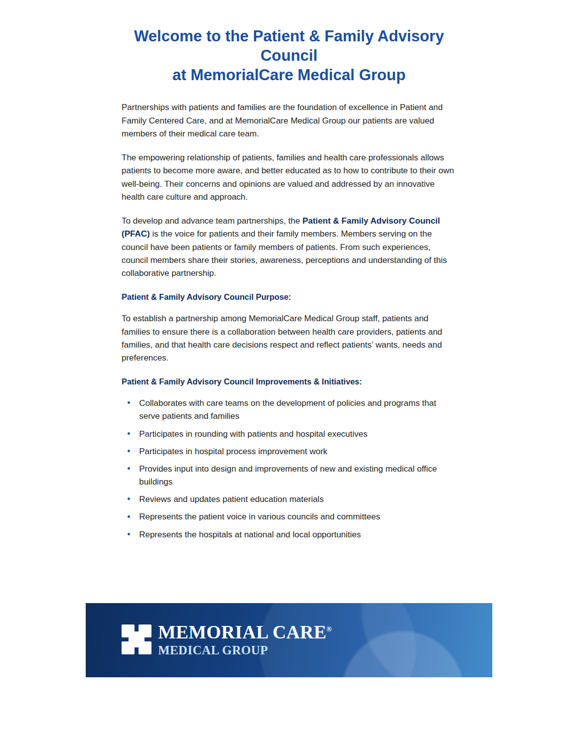Welcome to the Patient & Family Advisory Council
at MemorialCare Medical Group
Partnerships with patients and families are the foundation of excellence in Patient and Family Centered Care, and at MemorialCare Medical Group our patients are valued members of their medical care team.
The empowering relationship of patients, families and health care professionals allows patients to become more aware, and better educated as to how to contribute to their own well-being. Their concerns and opinions are valued and addressed by an innovative health care culture and approach.
To develop and advance team partnerships, the Patient & Family Advisory Council (PFAC) is the voice for patients and their family members. Members serving on the council have been patients or family members of patients. From such experiences, council members share their stories, awareness, perceptions and understanding of this collaborative partnership.
Patient & Family Advisory Council Purpose:
To establish a partnership among MemorialCare Medical Group staff, patients and families to ensure there is a collaboration between health care providers, patients and families, and that health care decisions respect and reflect patients’ wants, needs and preferences.
Patient & Family Advisory Council Improvements & Initiatives:
Collaborates with care teams on the development of policies and programs that serve patients and families
Participates in rounding with patients and hospital executives
Participates in hospital process improvement work
Provides input into design and improvements of new and existing medical office buildings
Reviews and updates patient education materials
Represents the patient voice in various councils and committees
Represents the hospitals at national and local opportunities
MEMORIAL CARE® MEDICAL GROUP